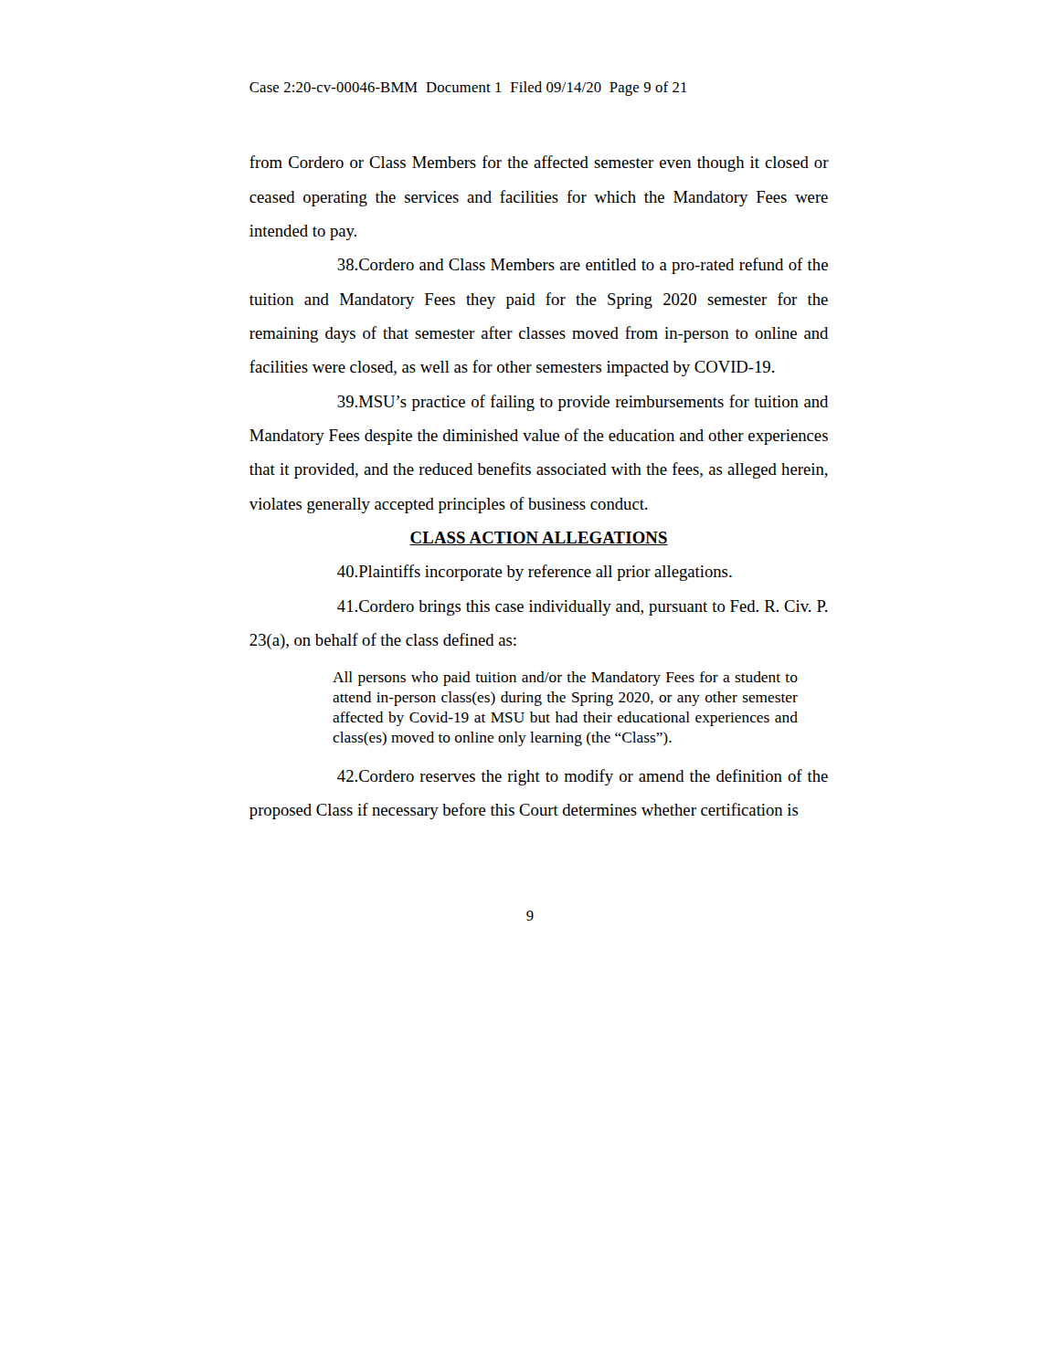Case 2:20-cv-00046-BMM Document 1 Filed 09/14/20 Page 9 of 21
from Cordero or Class Members for the affected semester even though it closed or ceased operating the services and facilities for which the Mandatory Fees were intended to pay.
38. Cordero and Class Members are entitled to a pro-rated refund of the tuition and Mandatory Fees they paid for the Spring 2020 semester for the remaining days of that semester after classes moved from in-person to online and facilities were closed, as well as for other semesters impacted by COVID-19.
39. MSU’s practice of failing to provide reimbursements for tuition and Mandatory Fees despite the diminished value of the education and other experiences that it provided, and the reduced benefits associated with the fees, as alleged herein, violates generally accepted principles of business conduct.
CLASS ACTION ALLEGATIONS
40. Plaintiffs incorporate by reference all prior allegations.
41. Cordero brings this case individually and, pursuant to Fed. R. Civ. P. 23(a), on behalf of the class defined as:
All persons who paid tuition and/or the Mandatory Fees for a student to attend in-person class(es) during the Spring 2020, or any other semester affected by Covid-19 at MSU but had their educational experiences and class(es) moved to online only learning (the “Class”).
42. Cordero reserves the right to modify or amend the definition of the proposed Class if necessary before this Court determines whether certification is
9